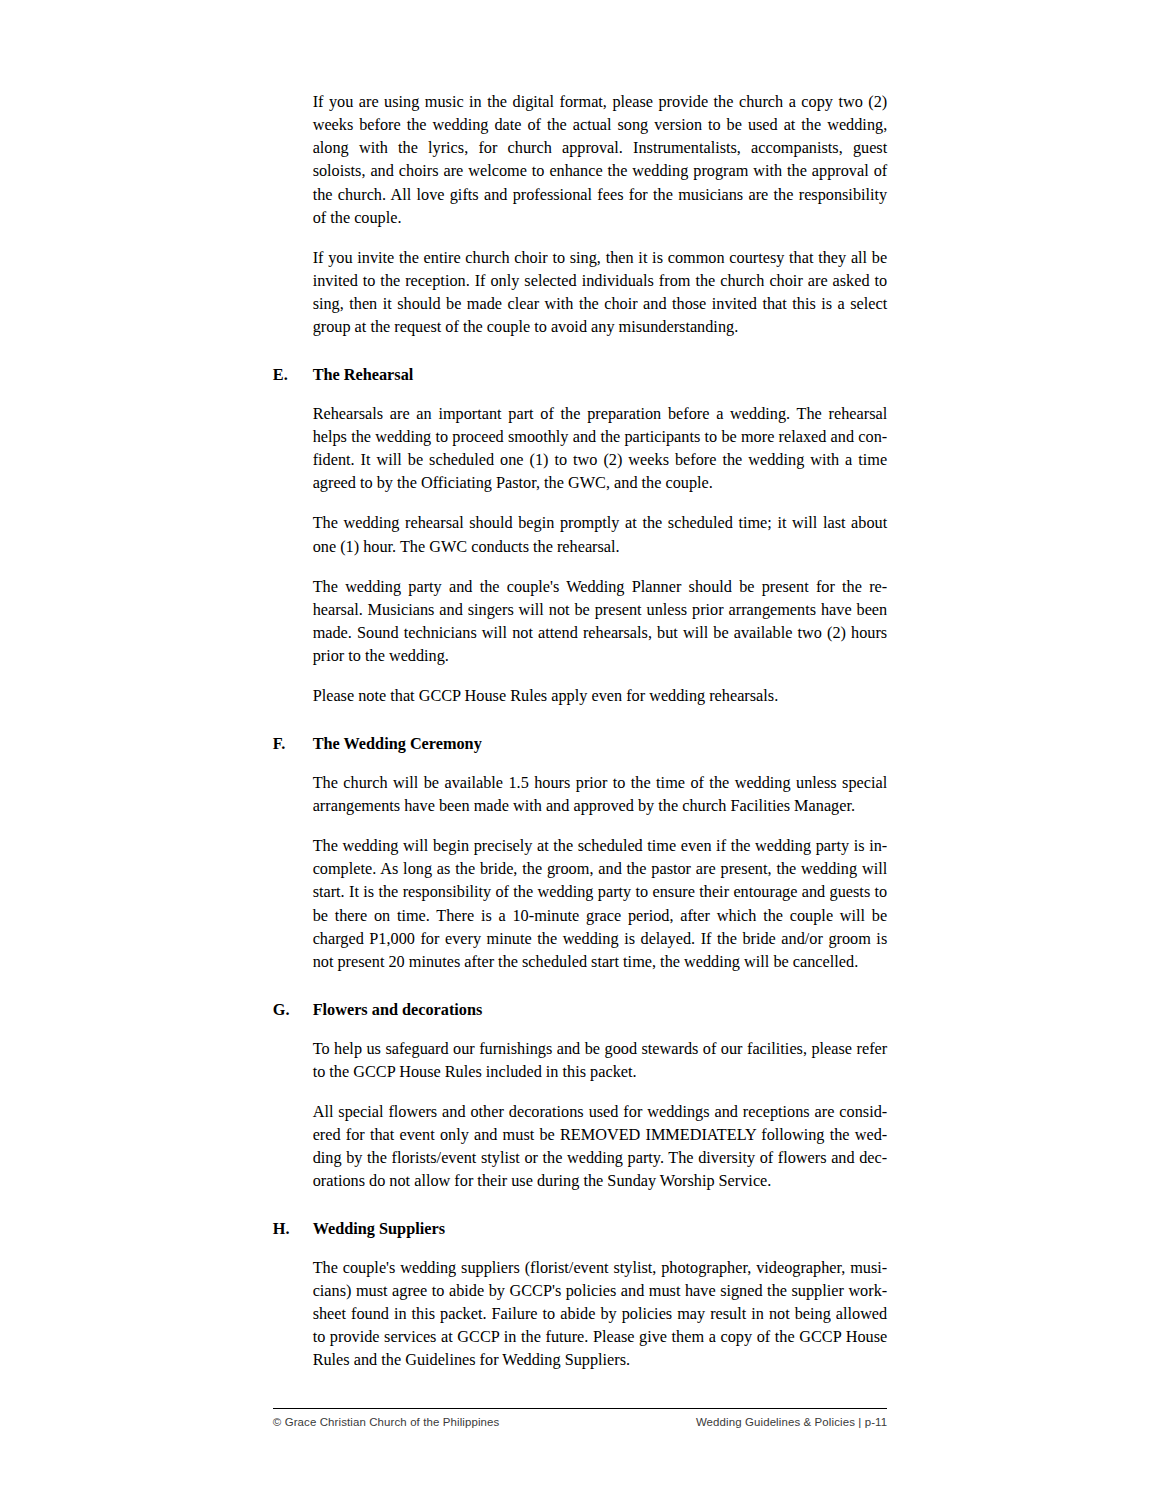If you are using music in the digital format, please provide the church a copy two (2) weeks before the wedding date of the actual song version to be used at the wedding, along with the lyrics, for church approval. Instrumentalists, accompanists, guest soloists, and choirs are welcome to enhance the wedding program with the approval of the church. All love gifts and professional fees for the musicians are the responsibility of the couple.
If you invite the entire church choir to sing, then it is common courtesy that they all be invited to the reception. If only selected individuals from the church choir are asked to sing, then it should be made clear with the choir and those invited that this is a select group at the request of the couple to avoid any misunderstanding.
E. The Rehearsal
Rehearsals are an important part of the preparation before a wedding. The rehearsal helps the wedding to proceed smoothly and the participants to be more relaxed and confident. It will be scheduled one (1) to two (2) weeks before the wedding with a time agreed to by the Officiating Pastor, the GWC, and the couple.
The wedding rehearsal should begin promptly at the scheduled time; it will last about one (1) hour. The GWC conducts the rehearsal.
The wedding party and the couple's Wedding Planner should be present for the rehearsal. Musicians and singers will not be present unless prior arrangements have been made. Sound technicians will not attend rehearsals, but will be available two (2) hours prior to the wedding.
Please note that GCCP House Rules apply even for wedding rehearsals.
F. The Wedding Ceremony
The church will be available 1.5 hours prior to the time of the wedding unless special arrangements have been made with and approved by the church Facilities Manager.
The wedding will begin precisely at the scheduled time even if the wedding party is incomplete. As long as the bride, the groom, and the pastor are present, the wedding will start. It is the responsibility of the wedding party to ensure their entourage and guests to be there on time. There is a 10-minute grace period, after which the couple will be charged P1,000 for every minute the wedding is delayed. If the bride and/or groom is not present 20 minutes after the scheduled start time, the wedding will be cancelled.
G. Flowers and decorations
To help us safeguard our furnishings and be good stewards of our facilities, please refer to the GCCP House Rules included in this packet.
All special flowers and other decorations used for weddings and receptions are considered for that event only and must be REMOVED IMMEDIATELY following the wedding by the florists/event stylist or the wedding party. The diversity of flowers and decorations do not allow for their use during the Sunday Worship Service.
H. Wedding Suppliers
The couple's wedding suppliers (florist/event stylist, photographer, videographer, musicians) must agree to abide by GCCP's policies and must have signed the supplier worksheet found in this packet. Failure to abide by policies may result in not being allowed to provide services at GCCP in the future. Please give them a copy of the GCCP House Rules and the Guidelines for Wedding Suppliers.
© Grace Christian Church of the Philippines
Wedding Guidelines & Policies | p-11